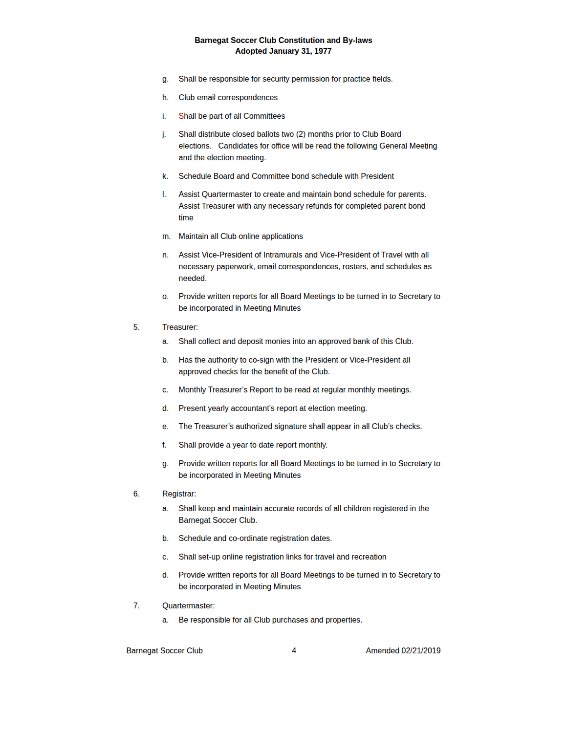Barnegat Soccer Club Constitution and By-laws
Adopted January 31, 1977
g. Shall be responsible for security permission for practice fields.
h. Club email correspondences
i. Shall be part of all Committees
j. Shall distribute closed ballots two (2) months prior to Club Board elections. Candidates for office will be read the following General Meeting and the election meeting.
k. Schedule Board and Committee bond schedule with President
l. Assist Quartermaster to create and maintain bond schedule for parents. Assist Treasurer with any necessary refunds for completed parent bond time
m. Maintain all Club online applications
n. Assist Vice-President of Intramurals and Vice-President of Travel with all necessary paperwork, email correspondences, rosters, and schedules as needed.
o. Provide written reports for all Board Meetings to be turned in to Secretary to be incorporated in Meeting Minutes
5. Treasurer:
a. Shall collect and deposit monies into an approved bank of this Club.
b. Has the authority to co-sign with the President or Vice-President all approved checks for the benefit of the Club.
c. Monthly Treasurer’s Report to be read at regular monthly meetings.
d. Present yearly accountant’s report at election meeting.
e. The Treasurer’s authorized signature shall appear in all Club’s checks.
f. Shall provide a year to date report monthly.
g. Provide written reports for all Board Meetings to be turned in to Secretary to be incorporated in Meeting Minutes
6. Registrar:
a. Shall keep and maintain accurate records of all children registered in the Barnegat Soccer Club.
b. Schedule and co-ordinate registration dates.
c. Shall set-up online registration links for travel and recreation
d. Provide written reports for all Board Meetings to be turned in to Secretary to be incorporated in Meeting Minutes
7. Quartermaster:
a. Be responsible for all Club purchases and properties.
Barnegat Soccer Club
4
Amended 02/21/2019